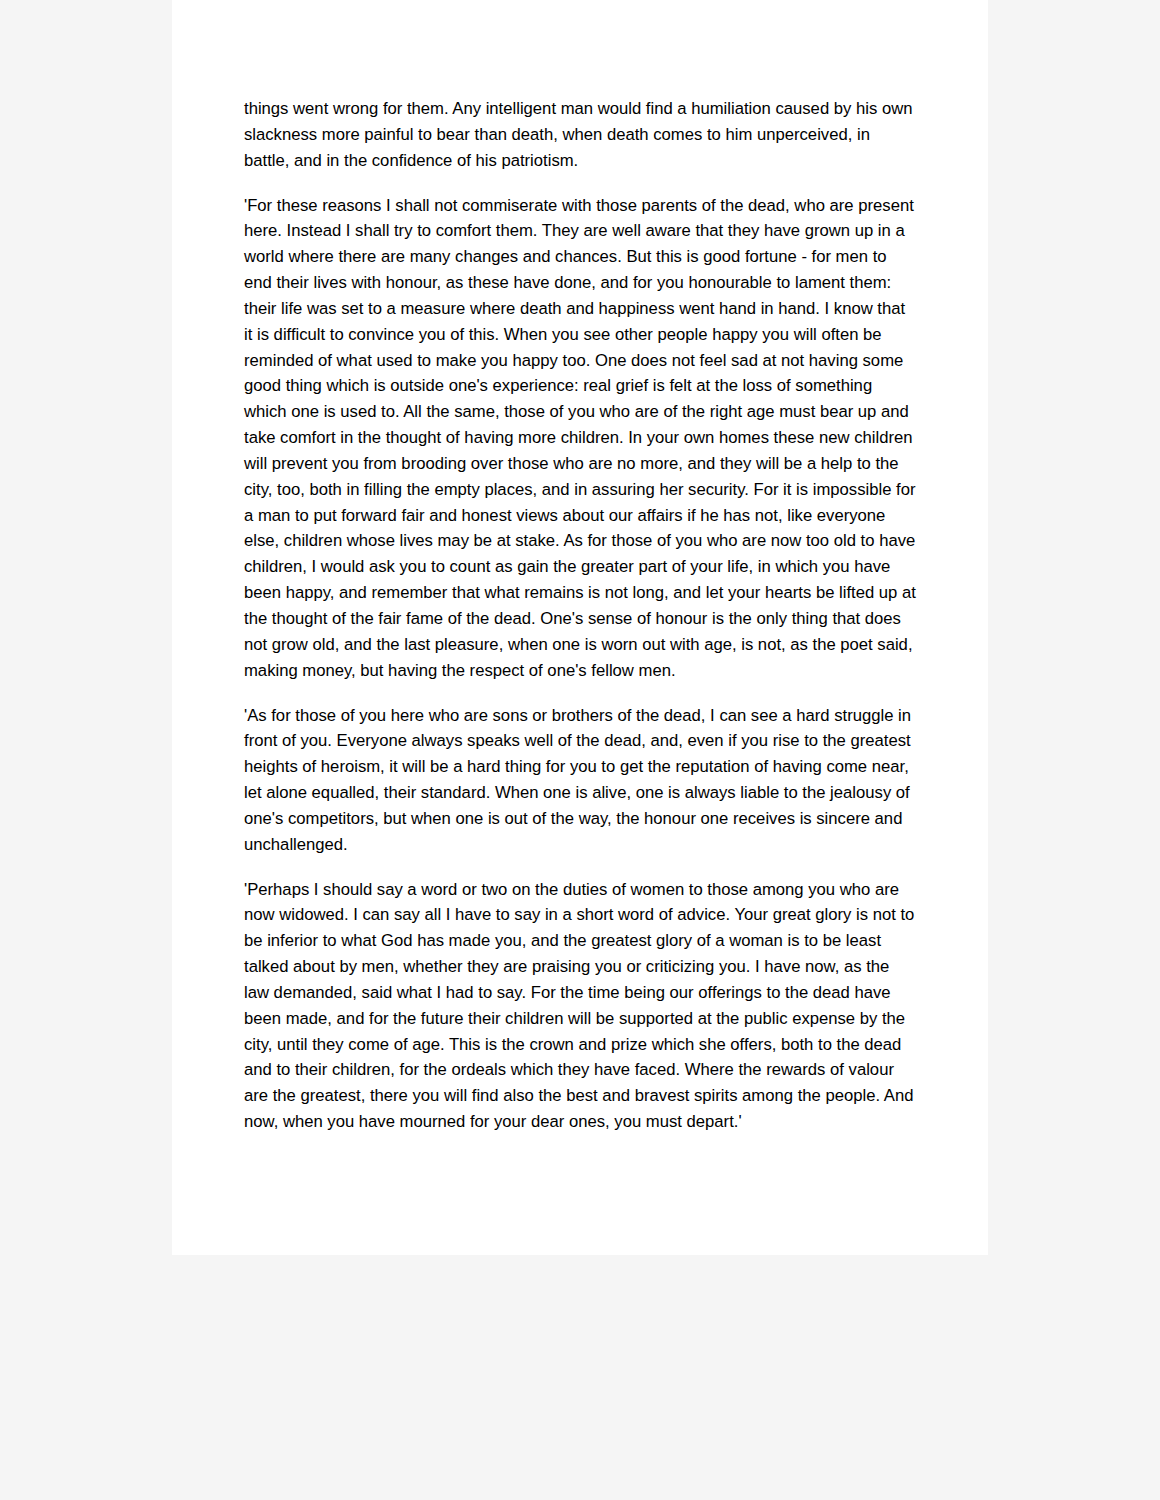things went wrong for them. Any intelligent man would find a humiliation caused by his own slackness more painful to bear than death, when death comes to him unperceived, in battle, and in the confidence of his patriotism.
'For these reasons I shall not commiserate with those parents of the dead, who are present here. Instead I shall try to comfort them. They are well aware that they have grown up in a world where there are many changes and chances. But this is good fortune - for men to end their lives with honour, as these have done, and for you honourable to lament them: their life was set to a measure where death and happiness went hand in hand. I know that it is difficult to convince you of this. When you see other people happy you will often be reminded of what used to make you happy too. One does not feel sad at not having some good thing which is outside one's experience: real grief is felt at the loss of something which one is used to. All the same, those of you who are of the right age must bear up and take comfort in the thought of having more children. In your own homes these new children will prevent you from brooding over those who are no more, and they will be a help to the city, too, both in filling the empty places, and in assuring her security. For it is impossible for a man to put forward fair and honest views about our affairs if he has not, like everyone else, children whose lives may be at stake. As for those of you who are now too old to have children, I would ask you to count as gain the greater part of your life, in which you have been happy, and remember that what remains is not long, and let your hearts be lifted up at the thought of the fair fame of the dead. One's sense of honour is the only thing that does not grow old, and the last pleasure, when one is worn out with age, is not, as the poet said, making money, but having the respect of one's fellow men.
'As for those of you here who are sons or brothers of the dead, I can see a hard struggle in front of you. Everyone always speaks well of the dead, and, even if you rise to the greatest heights of heroism, it will be a hard thing for you to get the reputation of having come near, let alone equalled, their standard. When one is alive, one is always liable to the jealousy of one's competitors, but when one is out of the way, the honour one receives is sincere and unchallenged.
'Perhaps I should say a word or two on the duties of women to those among you who are now widowed. I can say all I have to say in a short word of advice. Your great glory is not to be inferior to what God has made you, and the greatest glory of a woman is to be least talked about by men, whether they are praising you or criticizing you. I have now, as the law demanded, said what I had to say. For the time being our offerings to the dead have been made, and for the future their children will be supported at the public expense by the city, until they come of age. This is the crown and prize which she offers, both to the dead and to their children, for the ordeals which they have faced. Where the rewards of valour are the greatest, there you will find also the best and bravest spirits among the people. And now, when you have mourned for your dear ones, you must depart.'